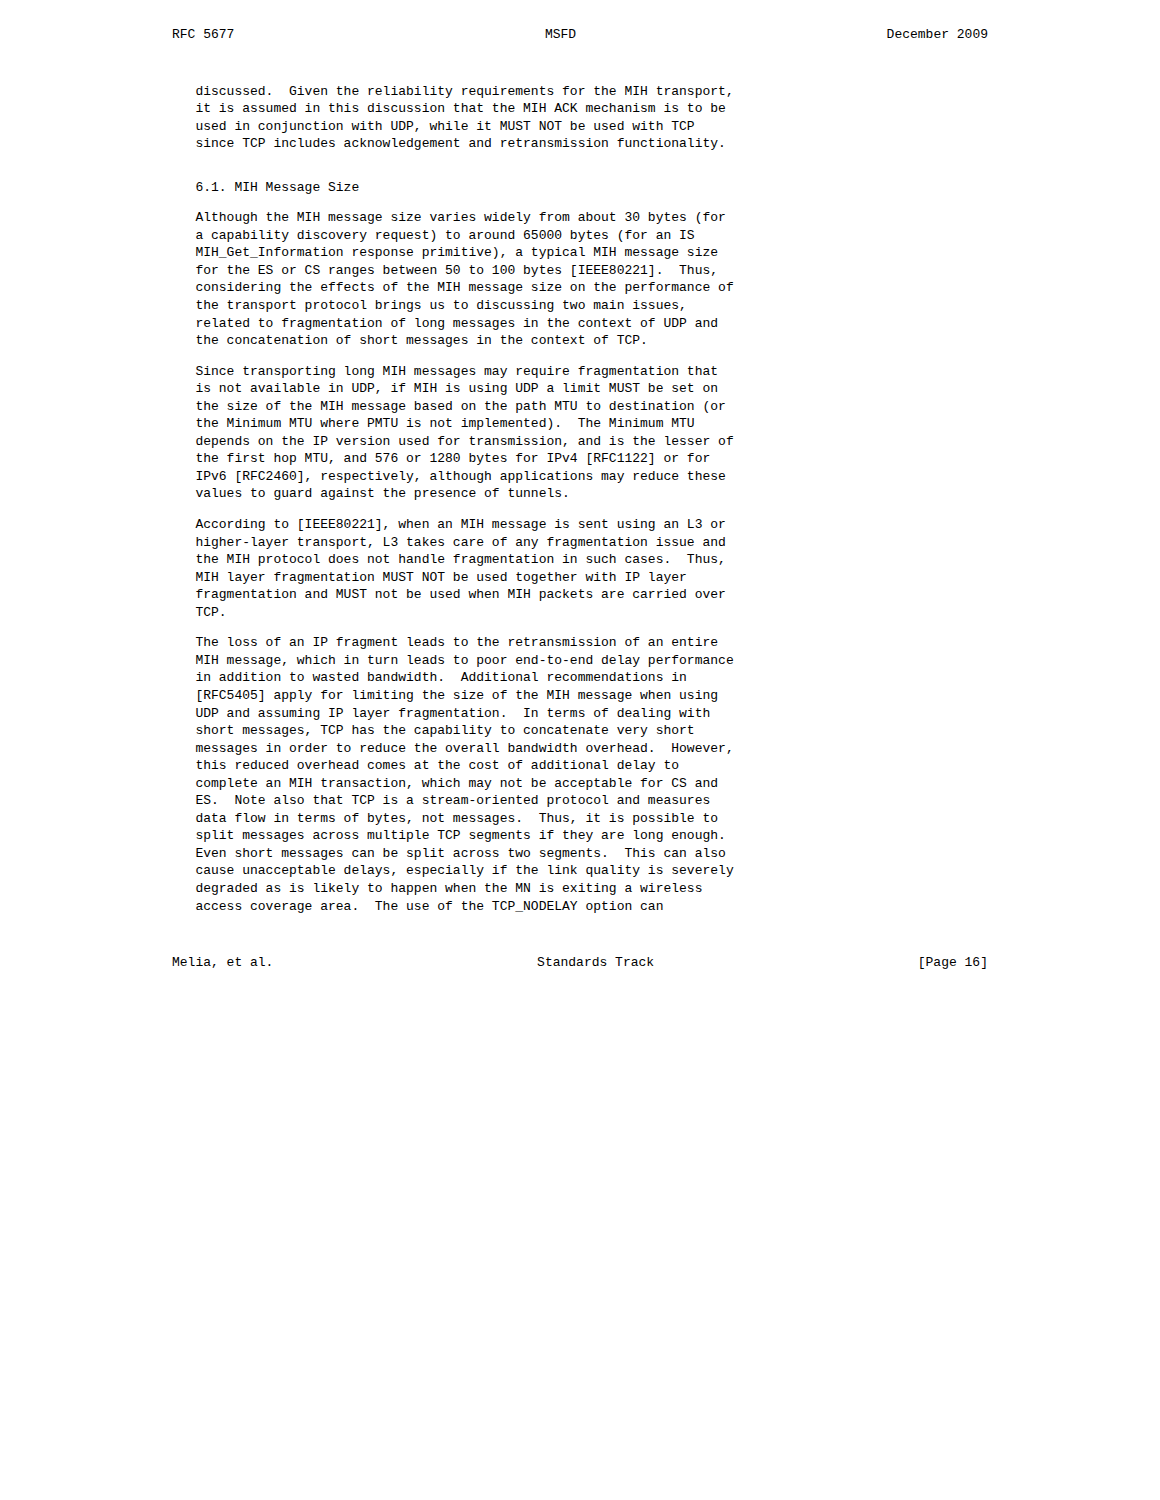RFC 5677 MSFD December 2009
discussed. Given the reliability requirements for the MIH transport, it is assumed in this discussion that the MIH ACK mechanism is to be used in conjunction with UDP, while it MUST NOT be used with TCP since TCP includes acknowledgement and retransmission functionality.
6.1. MIH Message Size
Although the MIH message size varies widely from about 30 bytes (for a capability discovery request) to around 65000 bytes (for an IS MIH_Get_Information response primitive), a typical MIH message size for the ES or CS ranges between 50 to 100 bytes [IEEE80221]. Thus, considering the effects of the MIH message size on the performance of the transport protocol brings us to discussing two main issues, related to fragmentation of long messages in the context of UDP and the concatenation of short messages in the context of TCP.
Since transporting long MIH messages may require fragmentation that is not available in UDP, if MIH is using UDP a limit MUST be set on the size of the MIH message based on the path MTU to destination (or the Minimum MTU where PMTU is not implemented). The Minimum MTU depends on the IP version used for transmission, and is the lesser of the first hop MTU, and 576 or 1280 bytes for IPv4 [RFC1122] or for IPv6 [RFC2460], respectively, although applications may reduce these values to guard against the presence of tunnels.
According to [IEEE80221], when an MIH message is sent using an L3 or higher-layer transport, L3 takes care of any fragmentation issue and the MIH protocol does not handle fragmentation in such cases. Thus, MIH layer fragmentation MUST NOT be used together with IP layer fragmentation and MUST not be used when MIH packets are carried over TCP.
The loss of an IP fragment leads to the retransmission of an entire MIH message, which in turn leads to poor end-to-end delay performance in addition to wasted bandwidth. Additional recommendations in [RFC5405] apply for limiting the size of the MIH message when using UDP and assuming IP layer fragmentation. In terms of dealing with short messages, TCP has the capability to concatenate very short messages in order to reduce the overall bandwidth overhead. However, this reduced overhead comes at the cost of additional delay to complete an MIH transaction, which may not be acceptable for CS and ES. Note also that TCP is a stream-oriented protocol and measures data flow in terms of bytes, not messages. Thus, it is possible to split messages across multiple TCP segments if they are long enough. Even short messages can be split across two segments. This can also cause unacceptable delays, especially if the link quality is severely degraded as is likely to happen when the MN is exiting a wireless access coverage area. The use of the TCP_NODELAY option can
Melia, et al. Standards Track [Page 16]